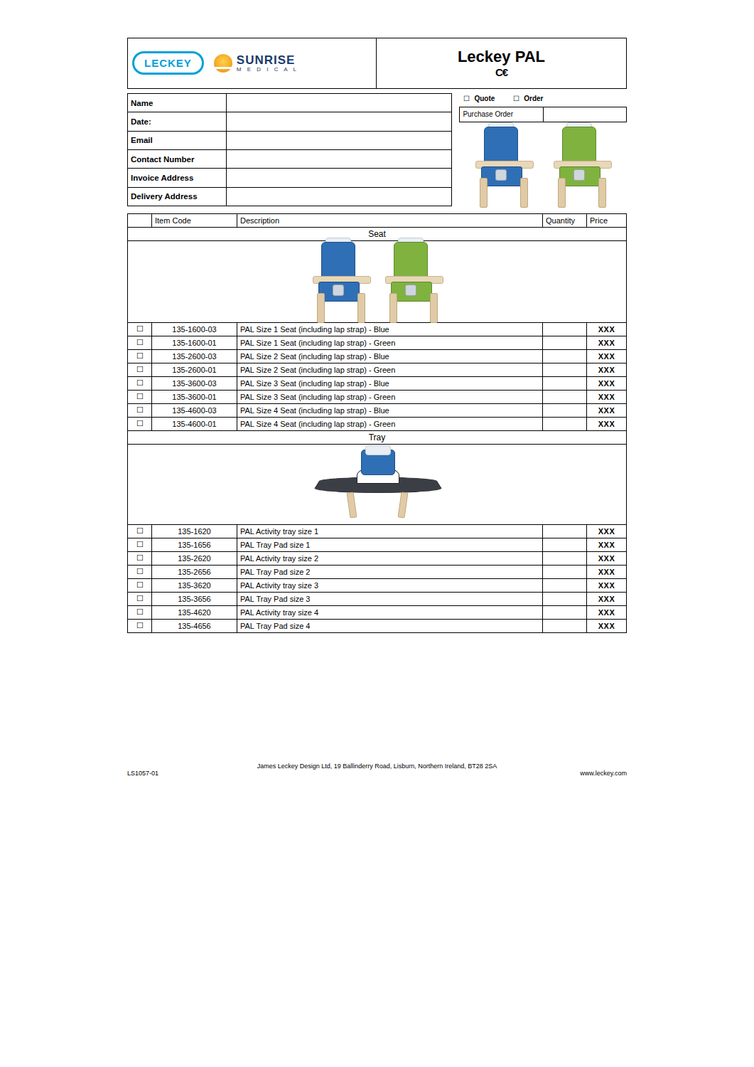| LECKEY SUNRISE M E D I C A L | Leckey PAL C€ |
| Name | |
| Date: | |
| Email | |
| Contact Number | |
| Invoice Address | |
| Delivery Address | |
☐Quote
☐Order
| Purchase Order | |
| | Item Code | Description | Quantity | Price |
| --- | --- | --- | --- | --- |
| Seat |
| ☐ | 135-1600-03 | PAL Size 1 Seat (including lap strap) - Blue | | XXX |
| ☐ | 135-1600-01 | PAL Size 1 Seat (including lap strap) - Green | | XXX |
| ☐ | 135-2600-03 | PAL Size 2 Seat (including lap strap) - Blue | | XXX |
| ☐ | 135-2600-01 | PAL Size 2 Seat (including lap strap) - Green | | XXX |
| ☐ | 135-3600-03 | PAL Size 3 Seat (including lap strap) - Blue | | XXX |
| ☐ | 135-3600-01 | PAL Size 3 Seat (including lap strap) - Green | | XXX |
| ☐ | 135-4600-03 | PAL Size 4 Seat (including lap strap) - Blue | | XXX |
| ☐ | 135-4600-01 | PAL Size 4 Seat (including lap strap) - Green | | XXX |
| Tray |
| ☐ | 135-1620 | PAL Activity tray size 1 | | XXX |
| ☐ | 135-1656 | PAL Tray Pad size 1 | | XXX |
| ☐ | 135-2620 | PAL Activity tray size 2 | | XXX |
| ☐ | 135-2656 | PAL Tray Pad size 2 | | XXX |
| ☐ | 135-3620 | PAL Activity tray size 3 | | XXX |
| ☐ | 135-3656 | PAL Tray Pad size 3 | | XXX |
| ☐ | 135-4620 | PAL Activity tray size 4 | | XXX |
| ☐ | 135-4656 | PAL Tray Pad size 4 | | XXX |
James Leckey Design Ltd, 19 Ballinderry Road, Lisburn, Northern Ireland, BT28 2SA
LS1057-01
www.leckey.com